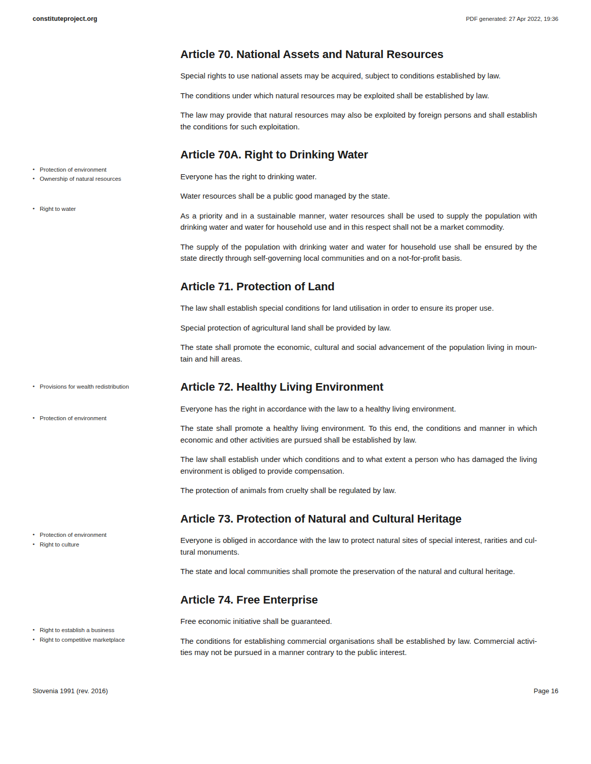constituteproject.org
PDF generated: 27 Apr 2022, 19:36
Protection of environment
Ownership of natural resources
Right to water
Provisions for wealth redistribution
Protection of environment
Protection of environment
Right to culture
Right to establish a business
Right to competitive marketplace
Article 70. National Assets and Natural Resources
Special rights to use national assets may be acquired, subject to conditions established by law.
The conditions under which natural resources may be exploited shall be established by law.
The law may provide that natural resources may also be exploited by foreign persons and shall establish the conditions for such exploitation.
Article 70A. Right to Drinking Water
Everyone has the right to drinking water.
Water resources shall be a public good managed by the state.
As a priority and in a sustainable manner, water resources shall be used to supply the population with drinking water and water for household use and in this respect shall not be a market commodity.
The supply of the population with drinking water and water for household use shall be ensured by the state directly through self-governing local communities and on a not-for-profit basis.
Article 71. Protection of Land
The law shall establish special conditions for land utilisation in order to ensure its proper use.
Special protection of agricultural land shall be provided by law.
The state shall promote the economic, cultural and social advancement of the population living in mountain and hill areas.
Article 72. Healthy Living Environment
Everyone has the right in accordance with the law to a healthy living environment.
The state shall promote a healthy living environment. To this end, the conditions and manner in which economic and other activities are pursued shall be established by law.
The law shall establish under which conditions and to what extent a person who has damaged the living environment is obliged to provide compensation.
The protection of animals from cruelty shall be regulated by law.
Article 73. Protection of Natural and Cultural Heritage
Everyone is obliged in accordance with the law to protect natural sites of special interest, rarities and cultural monuments.
The state and local communities shall promote the preservation of the natural and cultural heritage.
Article 74. Free Enterprise
Free economic initiative shall be guaranteed.
The conditions for establishing commercial organisations shall be established by law. Commercial activities may not be pursued in a manner contrary to the public interest.
Slovenia 1991 (rev. 2016)
Page 16